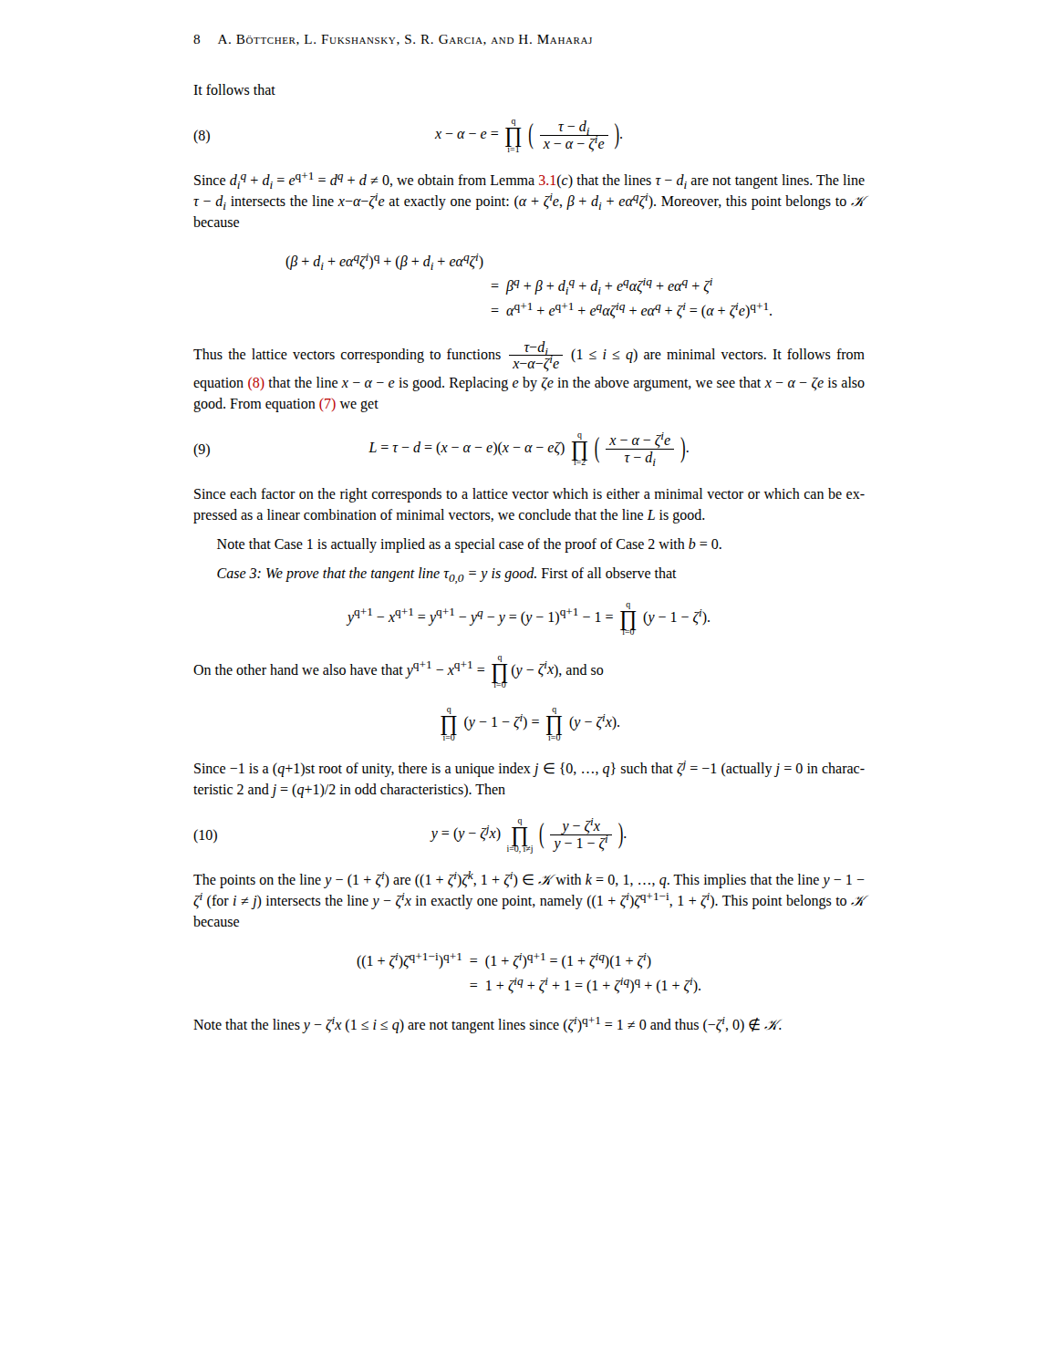8 A. Böttcher, L. Fukshansky, S. R. Garcia, and H. Maharaj
It follows that
(8)
x − α − e = q∏i=1 ( τ − di x − α − ζie ).
Since diq + di = eq+1 = dq + d ≠ 0, we obtain from Lemma 3.1(c) that the lines τ − di are not tangent lines. The line τ − di intersects the line x−α−ζie at exactly one point: (α + ζie, β + di + eαqζi). Moreover, this point belongs to 𝒦 because
| ( β + d i + eα q ζ i ) q + ( β + d i + eα q ζ i ) | | |
| | = | β q + β + d i q + d i + e q αζ iq + eα q + ζ i |
| | = | α q+1 + e q+1 + e q αζ iq + eα q + ζ i = ( α + ζ i e ) q+1 . |
Thus the lattice vectors corresponding to functions τ−di x−α−ζie (1 ≤ i ≤ q) are minimal vectors. It follows from equation (8) that the line x − α − e is good. Replacing e by ζe in the above argument, we see that x − α − ζe is also good. From equation (7) we get
(9)
L = τ − d = (x − α − e)(x − α − eζ) q∏i=2 ( x − α − ζie τ − di ).
Since each factor on the right corresponds to a lattice vector which is either a minimal vector or which can be expressed as a linear combination of minimal vectors, we conclude that the line L is good.
Note that Case 1 is actually implied as a special case of the proof of Case 2 with b = 0.
Case 3: We prove that the tangent line τ0,0 = y is good. First of all observe that
yq+1 − xq+1 = yq+1 − yq − y = (y − 1)q+1 − 1 = q∏i=0 (y − 1 − ζi).
On the other hand we also have that yq+1 − xq+1 = q∏i=0(y − ζix), and so
q∏i=0 (y − 1 − ζi) = q∏i=0 (y − ζix).
Since −1 is a (q+1)st root of unity, there is a unique index j ∈ {0, …, q} such that ζj = −1 (actually j = 0 in characteristic 2 and j = (q+1)/2 in odd characteristics). Then
(10)
y = (y − ζjx) q∏i=0, i≠j ( y − ζix y − 1 − ζi ).
The points on the line y − (1 + ζi) are ((1 + ζi)ζk, 1 + ζi) ∈ 𝒦 with k = 0, 1, …, q. This implies that the line y − 1 − ζi (for i ≠ j) intersects the line y − ζix in exactly one point, namely ((1 + ζi)ζq+1−i, 1 + ζi). This point belongs to 𝒦 because
| ((1 + ζ i ) ζ q+1−i ) q+1 | = | (1 + ζ i ) q+1 = (1 + ζ iq )(1 + ζ i ) |
| | = | 1 + ζ iq + ζ i + 1 = (1 + ζ iq ) q + (1 + ζ i ). |
Note that the lines y − ζix (1 ≤ i ≤ q) are not tangent lines since (ζi)q+1 = 1 ≠ 0 and thus (−ζi, 0) ∉ 𝒦.